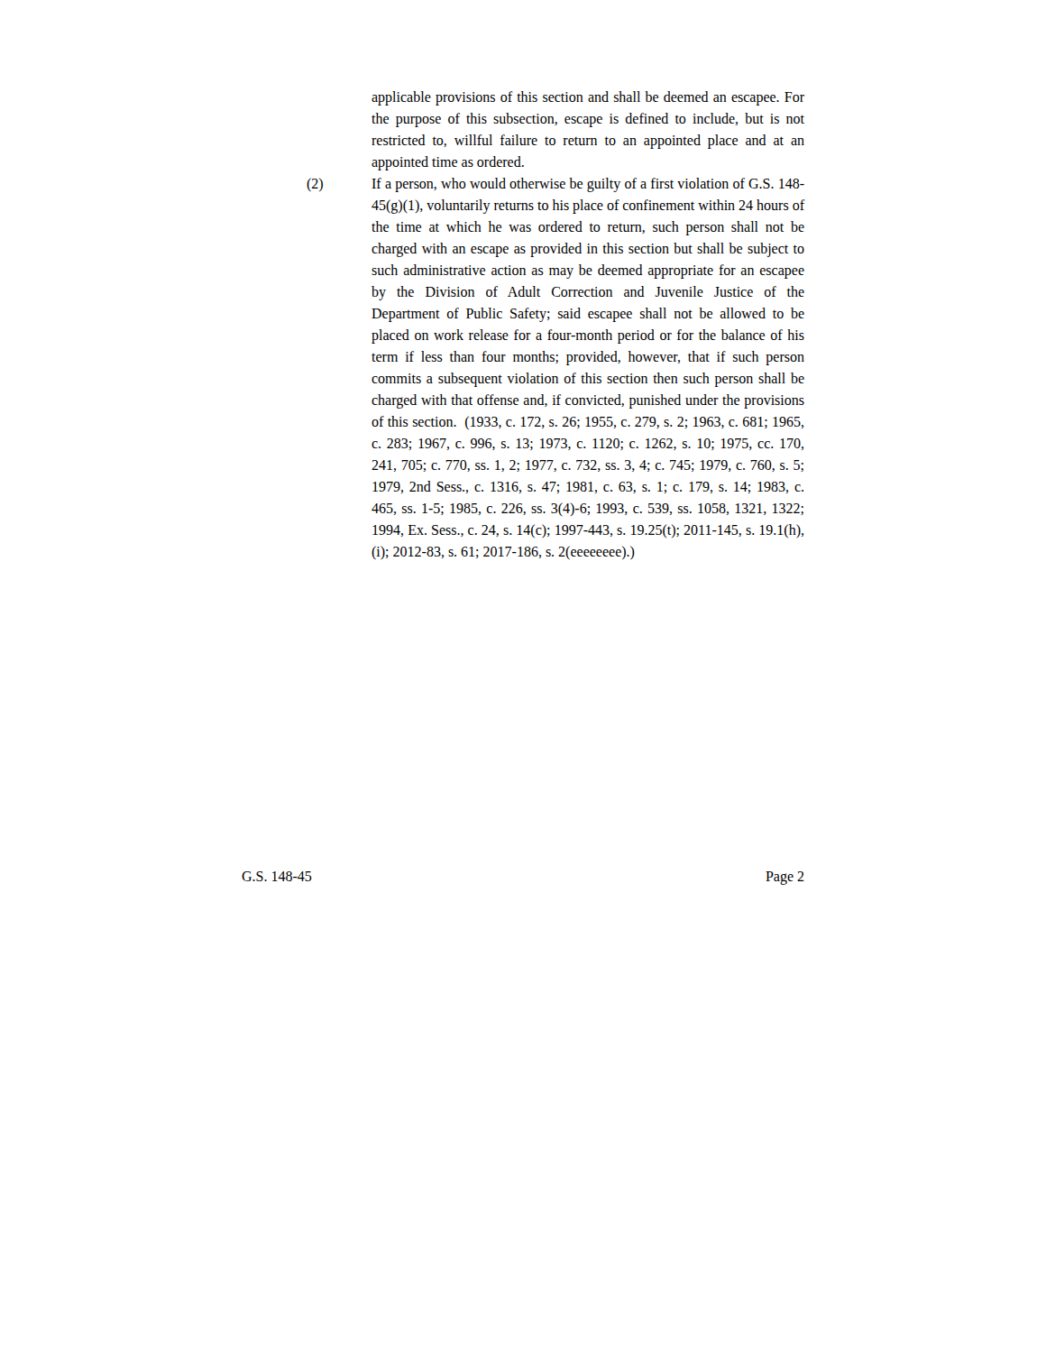applicable provisions of this section and shall be deemed an escapee. For the purpose of this subsection, escape is defined to include, but is not restricted to, willful failure to return to an appointed place and at an appointed time as ordered.
(2)
If a person, who would otherwise be guilty of a first violation of G.S. 148-45(g)(1), voluntarily returns to his place of confinement within 24 hours of the time at which he was ordered to return, such person shall not be charged with an escape as provided in this section but shall be subject to such administrative action as may be deemed appropriate for an escapee by the Division of Adult Correction and Juvenile Justice of the Department of Public Safety; said escapee shall not be allowed to be placed on work release for a four-month period or for the balance of his term if less than four months; provided, however, that if such person commits a subsequent violation of this section then such person shall be charged with that offense and, if convicted, punished under the provisions of this section. (1933, c. 172, s. 26; 1955, c. 279, s. 2; 1963, c. 681; 1965, c. 283; 1967, c. 996, s. 13; 1973, c. 1120; c. 1262, s. 10; 1975, cc. 170, 241, 705; c. 770, ss. 1, 2; 1977, c. 732, ss. 3, 4; c. 745; 1979, c. 760, s. 5; 1979, 2nd Sess., c. 1316, s. 47; 1981, c. 63, s. 1; c. 179, s. 14; 1983, c. 465, ss. 1-5; 1985, c. 226, ss. 3(4)-6; 1993, c. 539, ss. 1058, 1321, 1322; 1994, Ex. Sess., c. 24, s. 14(c); 1997-443, s. 19.25(t); 2011-145, s. 19.1(h), (i); 2012-83, s. 61; 2017-186, s. 2(eeeeeeee).)
G.S. 148-45
Page 2